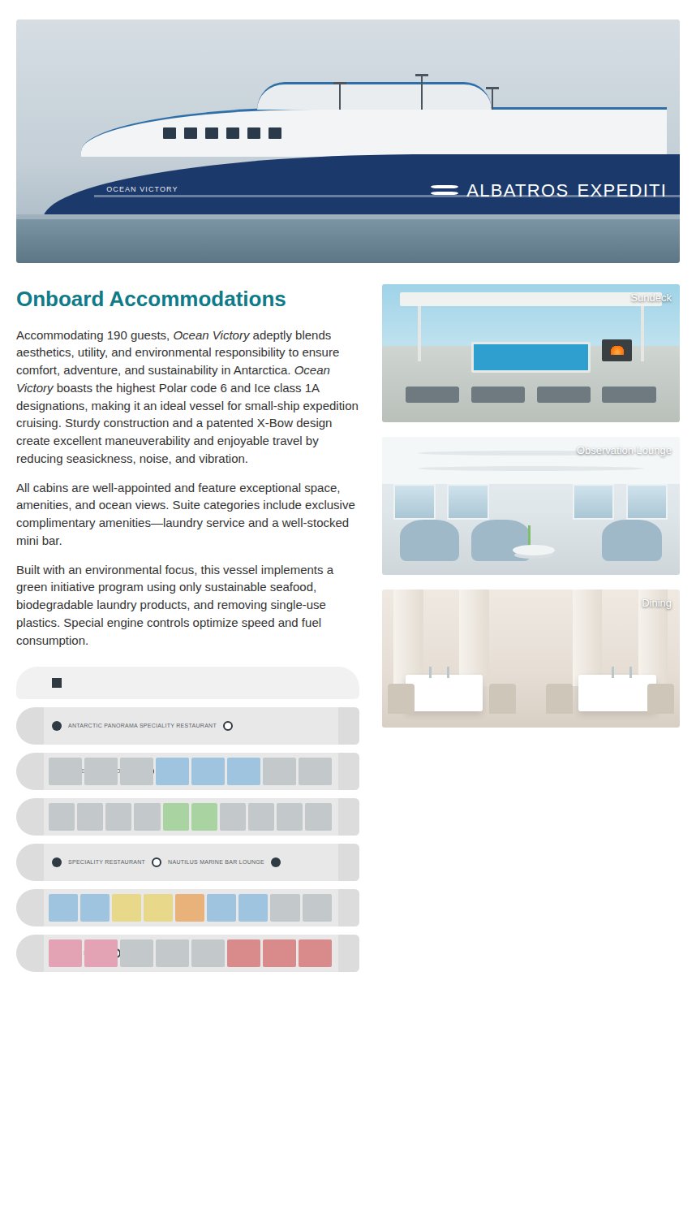Ocean Victory
ALBATROS EXPEDITI
Onboard Accommodations
Accommodating 190 guests, Ocean Victory adeptly blends aesthetics, utility, and environmental responsibility to ensure comfort, adventure, and sustainability in Antarctica. Ocean Victory boasts the highest Polar code 6 and Ice class 1A designations, making it an ideal vessel for small-ship expedition cruising. Sturdy construction and a patented X-Bow design create excellent maneuverability and enjoyable travel by reducing seasickness, noise, and vibration.
All cabins are well-appointed and feature exceptional space, amenities, and ocean views. Suite categories include exclusive complimentary amenities—laundry service and a well-stocked mini bar.
Built with an environmental focus, this vessel implements a green initiative program using only sustainable seafood, biodegradable laundry products, and removing single-use plastics. Special engine controls optimize speed and fuel consumption.
Antarctic Panorama Speciality Restaurant
Observation Lounge
Speciality Restaurant Nautilus Marine Bar Lounge
Fine Dining
Sundeck
Observation Lounge
Dining